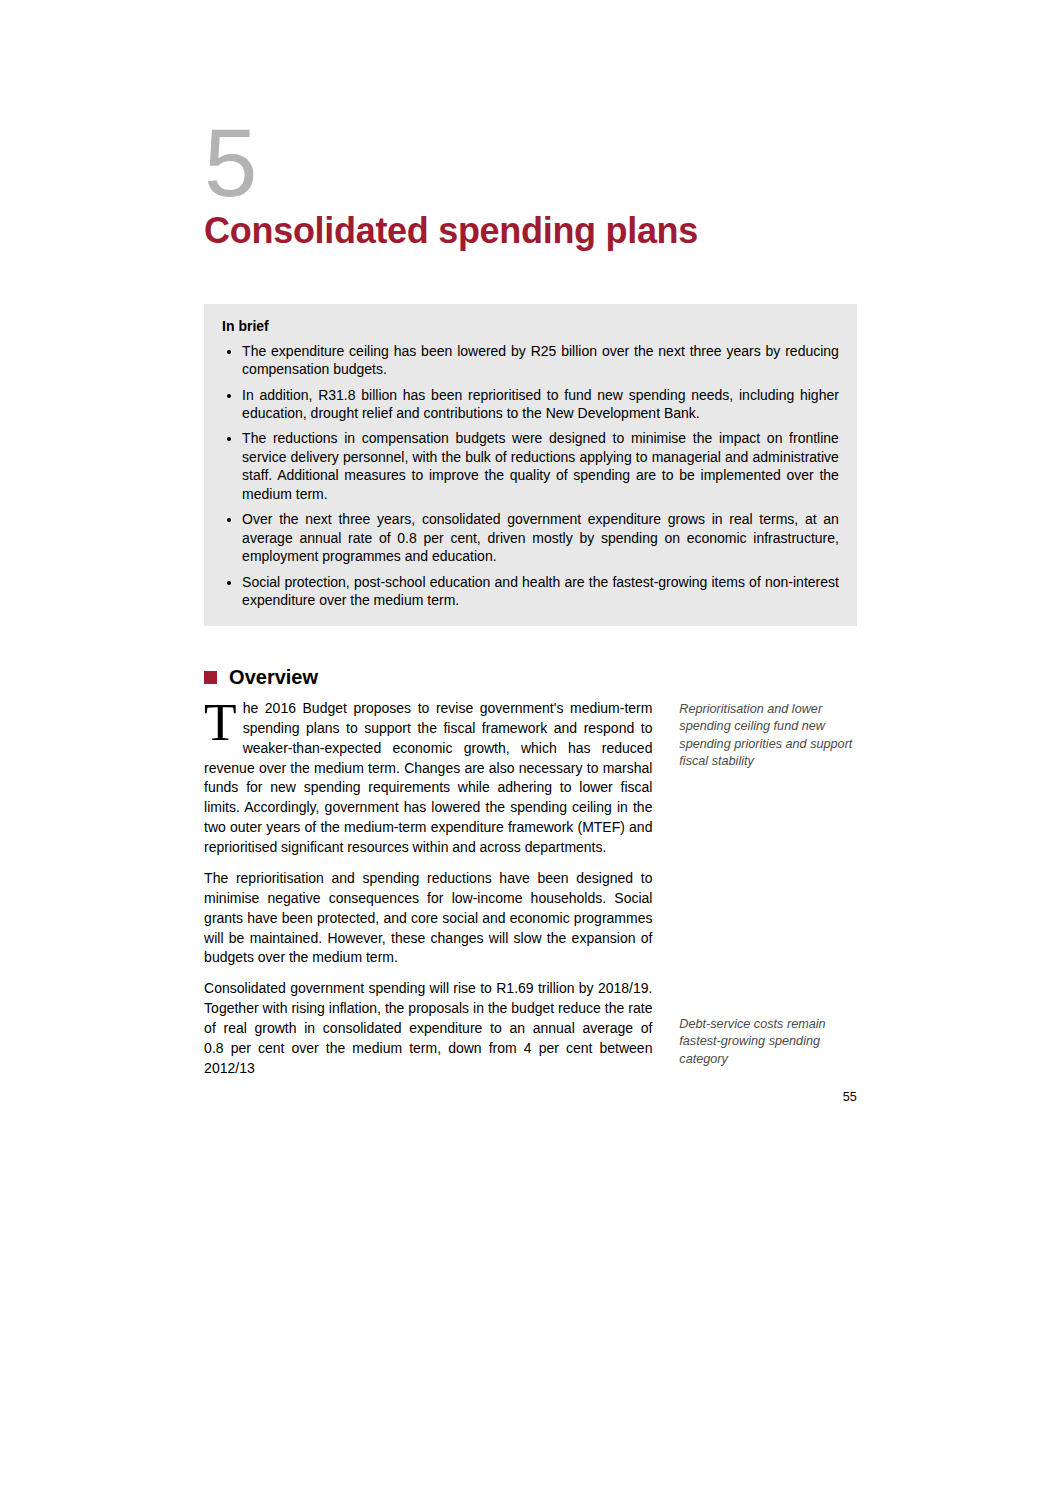5
Consolidated spending plans
In brief
The expenditure ceiling has been lowered by R25 billion over the next three years by reducing compensation budgets.
In addition, R31.8 billion has been reprioritised to fund new spending needs, including higher education, drought relief and contributions to the New Development Bank.
The reductions in compensation budgets were designed to minimise the impact on frontline service delivery personnel, with the bulk of reductions applying to managerial and administrative staff. Additional measures to improve the quality of spending are to be implemented over the medium term.
Over the next three years, consolidated government expenditure grows in real terms, at an average annual rate of 0.8 per cent, driven mostly by spending on economic infrastructure, employment programmes and education.
Social protection, post-school education and health are the fastest-growing items of non-interest expenditure over the medium term.
Overview
The 2016 Budget proposes to revise government's medium-term spending plans to support the fiscal framework and respond to weaker-than-expected economic growth, which has reduced revenue over the medium term. Changes are also necessary to marshal funds for new spending requirements while adhering to lower fiscal limits. Accordingly, government has lowered the spending ceiling in the two outer years of the medium-term expenditure framework (MTEF) and reprioritised significant resources within and across departments.
The reprioritisation and spending reductions have been designed to minimise negative consequences for low-income households. Social grants have been protected, and core social and economic programmes will be maintained. However, these changes will slow the expansion of budgets over the medium term.
Consolidated government spending will rise to R1.69 trillion by 2018/19. Together with rising inflation, the proposals in the budget reduce the rate of real growth in consolidated expenditure to an annual average of 0.8 per cent over the medium term, down from 4 per cent between 2012/13
Reprioritisation and lower spending ceiling fund new spending priorities and support fiscal stability
Debt-service costs remain fastest-growing spending category
55